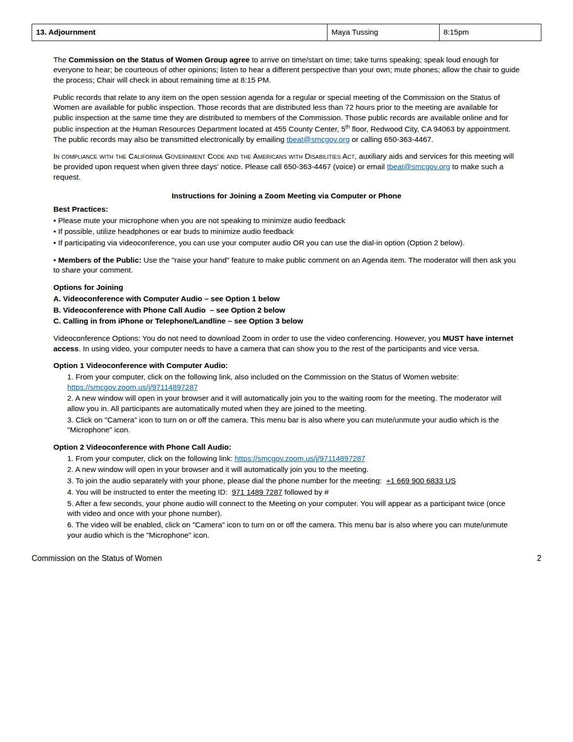| 13. Adjournment | Maya Tussing | 8:15pm |
The Commission on the Status of Women Group agree to arrive on time/start on time; take turns speaking; speak loud enough for everyone to hear; be courteous of other opinions; listen to hear a different perspective than your own; mute phones; allow the chair to guide the process; Chair will check in about remaining time at 8:15 PM.
Public records that relate to any item on the open session agenda for a regular or special meeting of the Commission on the Status of Women are available for public inspection. Those records that are distributed less than 72 hours prior to the meeting are available for public inspection at the same time they are distributed to members of the Commission. Those public records are available online and for public inspection at the Human Resources Department located at 455 County Center, 5th floor, Redwood City, CA 94063 by appointment. The public records may also be transmitted electronically by emailing tbeat@smcgov.org or calling 650-363-4467.
In compliance with the California Government Code and the Americans with Disabilities Act, auxiliary aids and services for this meeting will be provided upon request when given three days' notice. Please call 650-363-4467 (voice) or email tbeat@smcgov.org to make such a request.
Instructions for Joining a Zoom Meeting via Computer or Phone
Best Practices:
• Please mute your microphone when you are not speaking to minimize audio feedback
• If possible, utilize headphones or ear buds to minimize audio feedback
• If participating via videoconference, you can use your computer audio OR you can use the dial-in option (Option 2 below).
• Members of the Public: Use the "raise your hand" feature to make public comment on an Agenda item. The moderator will then ask you to share your comment.
Options for Joining
A. Videoconference with Computer Audio – see Option 1 below
B. Videoconference with Phone Call Audio – see Option 2 below
C. Calling in from iPhone or Telephone/Landline – see Option 3 below
Videoconference Options: You do not need to download Zoom in order to use the video conferencing. However, you MUST have internet access. In using video, your computer needs to have a camera that can show you to the rest of the participants and vice versa.
Option 1 Videoconference with Computer Audio:
1. From your computer, click on the following link, also included on the Commission on the Status of Women website: https://smcgov.zoom.us/j/97114897287
2. A new window will open in your browser and it will automatically join you to the waiting room for the meeting. The moderator will allow you in. All participants are automatically muted when they are joined to the meeting.
3. Click on "Camera" icon to turn on or off the camera. This menu bar is also where you can mute/unmute your audio which is the "Microphone" icon.
Option 2 Videoconference with Phone Call Audio:
1. From your computer, click on the following link: https://smcgov.zoom.us/j/97114897287
2. A new window will open in your browser and it will automatically join you to the meeting.
3. To join the audio separately with your phone, please dial the phone number for the meeting: +1 669 900 6833 US
4. You will be instructed to enter the meeting ID: 971 1489 7287 followed by #
5. After a few seconds, your phone audio will connect to the Meeting on your computer. You will appear as a participant twice (once with video and once with your phone number).
6. The video will be enabled, click on "Camera" icon to turn on or off the camera. This menu bar is also where you can mute/unmute your audio which is the "Microphone" icon.
Commission on the Status of Women
2